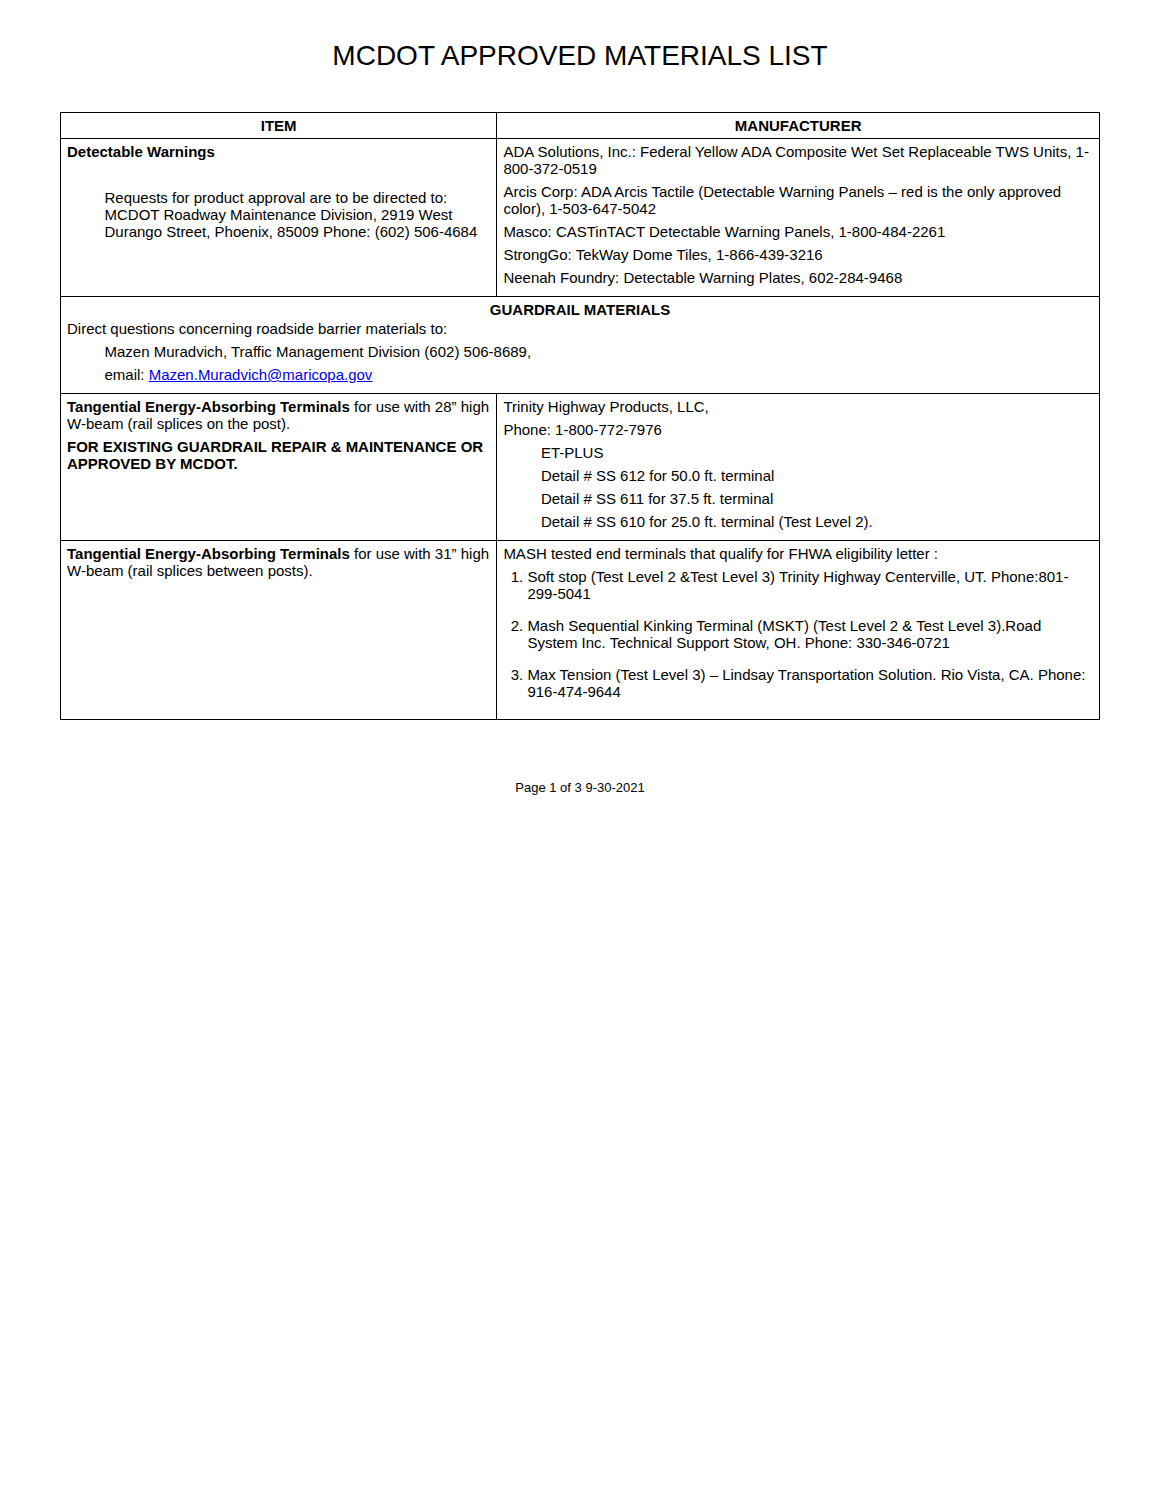MCDOT APPROVED MATERIALS LIST
| ITEM | MANUFACTURER |
| --- | --- |
| Detectable Warnings Requests for product approval are to be directed to: MCDOT Roadway Maintenance Division, 2919 West Durango Street, Phoenix, 85009 Phone: (602) 506-4684 | ADA Solutions, Inc.: Federal Yellow ADA Composite Wet Set Replaceable TWS Units, 1-800-372-0519 Arcis Corp: ADA Arcis Tactile (Detectable Warning Panels – red is the only approved color), 1-503-647-5042 Masco: CASTinTACT Detectable Warning Panels, 1-800-484-2261 StrongGo: TekWay Dome Tiles, 1-866-439-3216 Neenah Foundry: Detectable Warning Plates, 602-284-9468 |
| GUARDRAIL MATERIALS Direct questions concerning roadside barrier materials to: Mazen Muradvich, Traffic Management Division (602) 506-8689, email: Mazen.Muradvich@maricopa.gov |
| Tangential Energy-Absorbing Terminals for use with 28” high W-beam (rail splices on the post). FOR EXISTING GUARDRAIL REPAIR & MAINTENANCE OR APPROVED BY MCDOT. | Trinity Highway Products, LLC, Phone: 1-800-772-7976 ET-PLUS Detail # SS 612 for 50.0 ft. terminal Detail # SS 611 for 37.5 ft. terminal Detail # SS 610 for 25.0 ft. terminal (Test Level 2). |
| Tangential Energy-Absorbing Terminals for use with 31” high W-beam (rail splices between posts). | MASH tested end terminals that qualify for FHWA eligibility letter : Soft stop (Test Level 2 &Test Level 3) Trinity Highway Centerville, UT. Phone:801-299-5041 Mash Sequential Kinking Terminal (MSKT) (Test Level 2 & Test Level 3).Road System Inc. Technical Support Stow, OH. Phone: 330-346-0721 Max Tension (Test Level 3) – Lindsay Transportation Solution. Rio Vista, CA. Phone: 916-474-9644 |
Page 1 of 3 9-30-2021